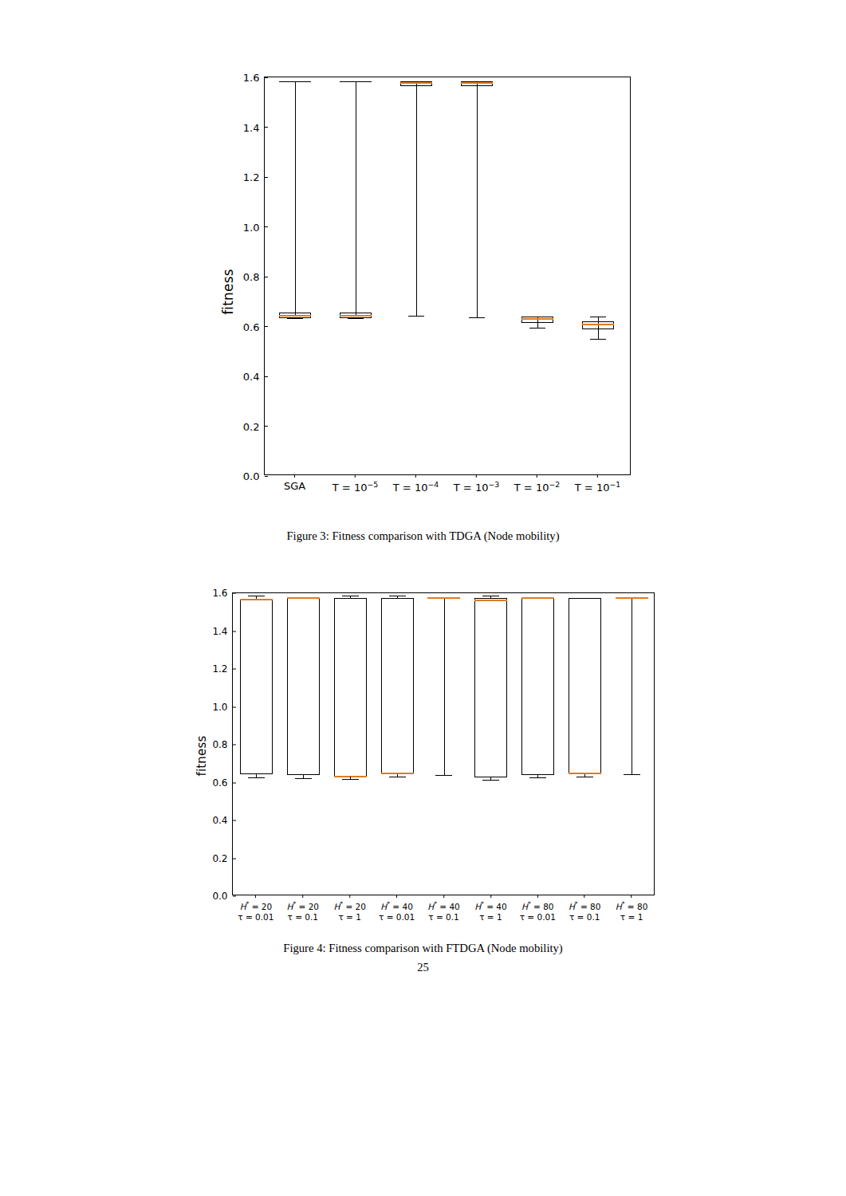fitness
0.0
0.2
0.4
0.6
0.8
1.0
1.2
1.4
1.6
SGA
T = 10−5
T = 10−4
T = 10−3
T = 10−2
T = 10−1
Figure 3: Fitness comparison with TDGA (Node mobility)
fitness
0.0
0.2
0.4
0.6
0.8
1.0
1.2
1.4
1.6
H* = 20 τ = 0.01
H* = 20 τ = 0.1
H* = 20 τ = 1
H* = 40 τ = 0.01
H* = 40 τ = 0.1
H* = 40 τ = 1
H* = 80 τ = 0.01
H* = 80 τ = 0.1
H* = 80 τ = 1
Figure 4: Fitness comparison with FTDGA (Node mobility)
25